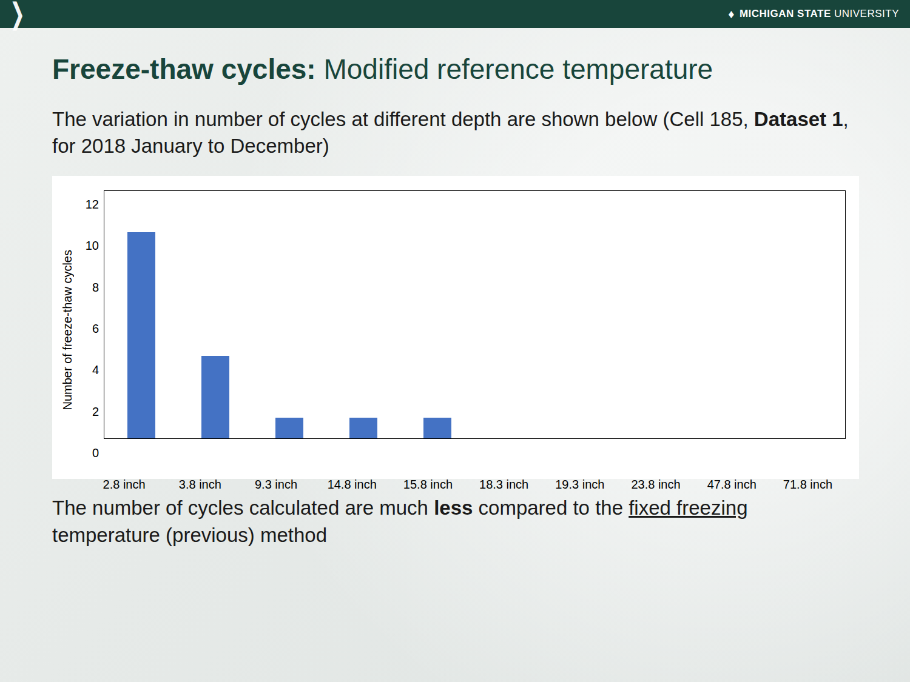❯
♦ MICHIGAN STATE UNIVERSITY
Freeze-thaw cycles: Modified reference temperature
The variation in number of cycles at different depth are shown below (Cell 185, Dataset 1, for 2018 January to December)
Number of freeze-thaw cycles
12 10 8 6 4 2 0
2.8 inch
3.8 inch
9.3 inch
14.8 inch
15.8 inch
18.3 inch
19.3 inch
23.8 inch
47.8 inch
71.8 inch
The number of cycles calculated are much less compared to the fixed freezing temperature (previous) method